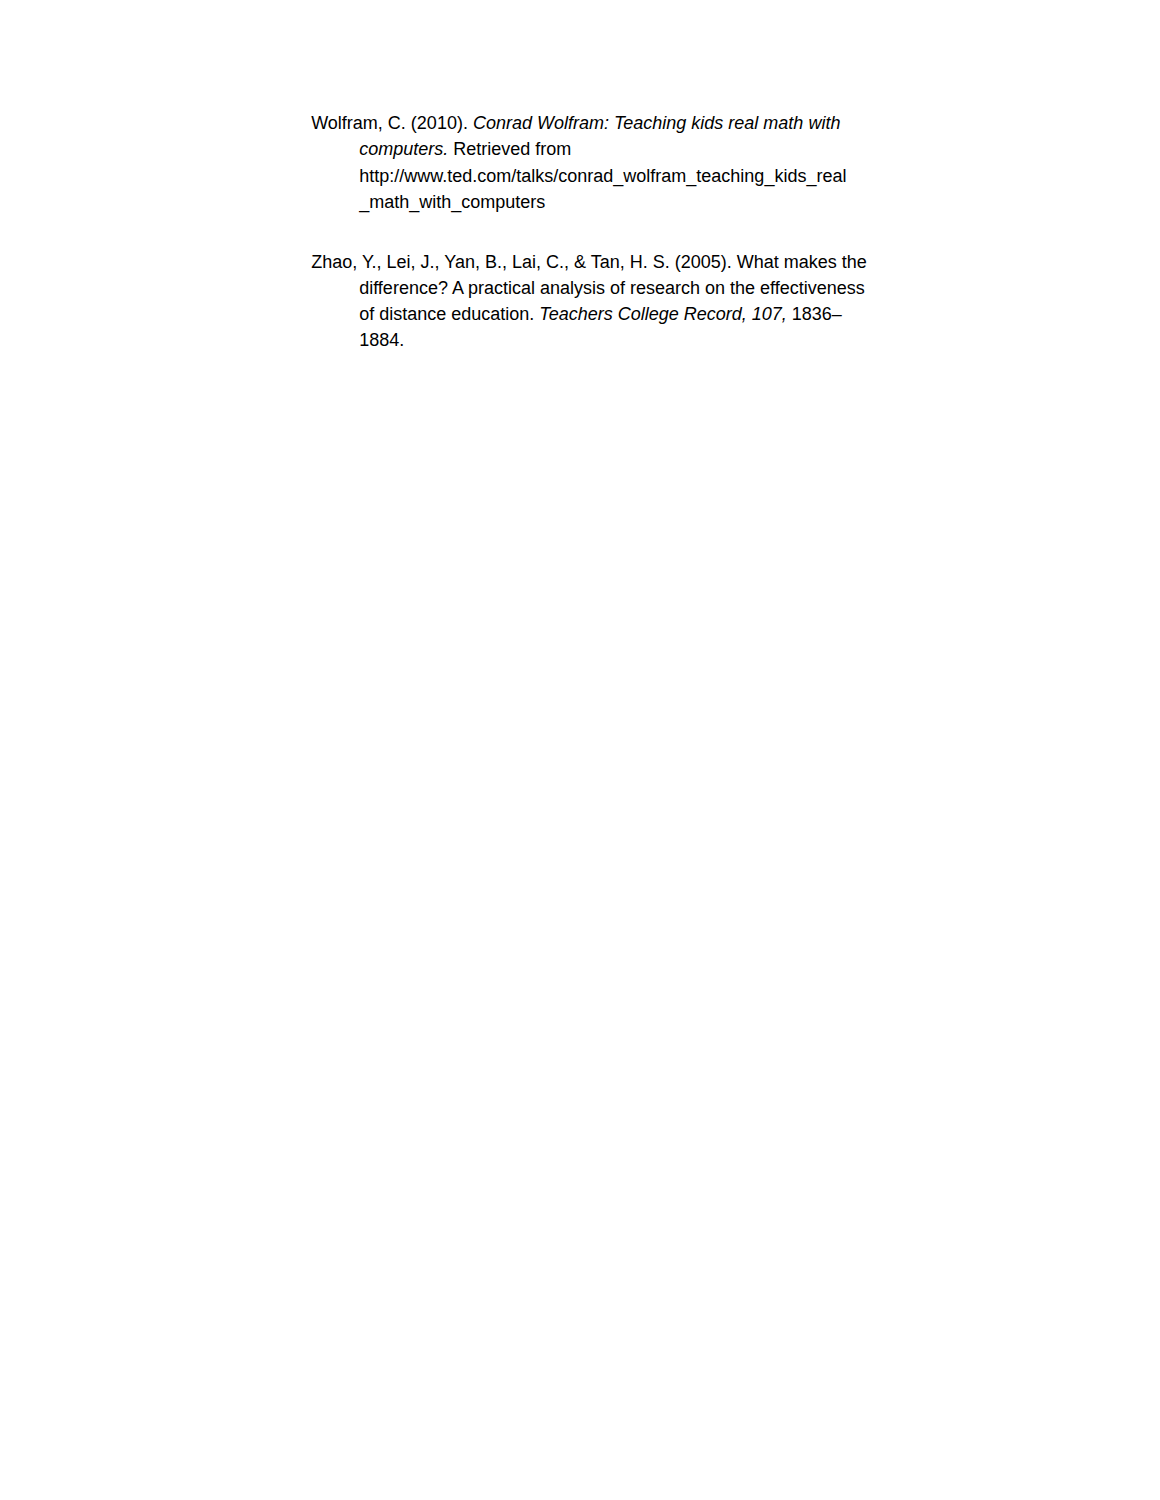Wolfram, C. (2010). Conrad Wolfram: Teaching kids real math with computers. Retrieved from http://www.ted.com/talks/conrad_wolfram_teaching_kids_real _math_with_computers
Zhao, Y., Lei, J., Yan, B., Lai, C., & Tan, H. S. (2005). What makes the difference? A practical analysis of research on the effectiveness of distance education. Teachers College Record, 107, 1836–1884.